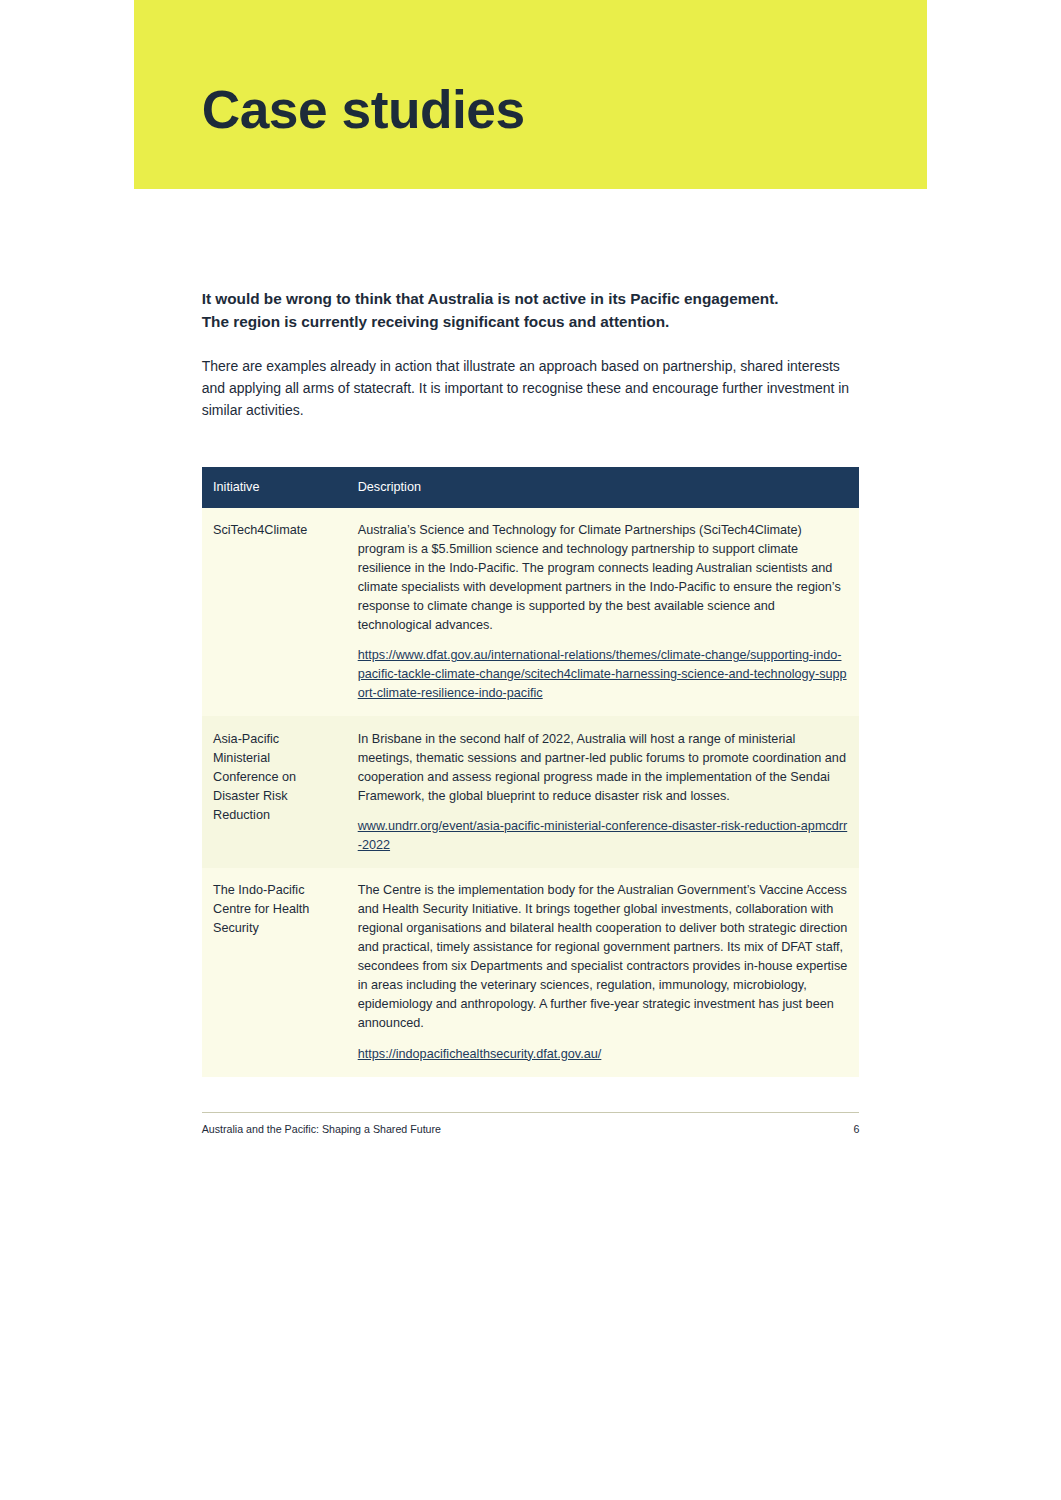Case studies
It would be wrong to think that Australia is not active in its Pacific engagement.
The region is currently receiving significant focus and attention.
There are examples already in action that illustrate an approach based on partnership, shared interests and applying all arms of statecraft. It is important to recognise these and encourage further investment in similar activities.
| Initiative | Description |
| --- | --- |
| SciTech4Climate | Australia’s Science and Technology for Climate Partnerships (SciTech4Climate) program is a $5.5million science and technology partnership to support climate resilience in the Indo-Pacific. The program connects leading Australian scientists and climate specialists with development partners in the Indo-Pacific to ensure the region’s response to climate change is supported by the best available science and technological advances. https://www.dfat.gov.au/international-relations/themes/climate-change/supporting-indo-pacific-tackle-climate-change/scitech4climate-harnessing-science-and-technology-support-climate-resilience-indo-pacific |
| Asia-Pacific Ministerial Conference on Disaster Risk Reduction | In Brisbane in the second half of 2022, Australia will host a range of ministerial meetings, thematic sessions and partner-led public forums to promote coordination and cooperation and assess regional progress made in the implementation of the Sendai Framework, the global blueprint to reduce disaster risk and losses. www.undrr.org/event/asia-pacific-ministerial-conference-disaster-risk-reduction-apmcdrr-2022 |
| The Indo-Pacific Centre for Health Security | The Centre is the implementation body for the Australian Government’s Vaccine Access and Health Security Initiative. It brings together global investments, collaboration with regional organisations and bilateral health cooperation to deliver both strategic direction and practical, timely assistance for regional government partners. Its mix of DFAT staff, secondees from six Departments and specialist contractors provides in-house expertise in areas including the veterinary sciences, regulation, immunology, microbiology, epidemiology and anthropology. A further five-year strategic investment has just been announced. https://indopacifichealthsecurity.dfat.gov.au/ |
Australia and the Pacific: Shaping a Shared Future 6